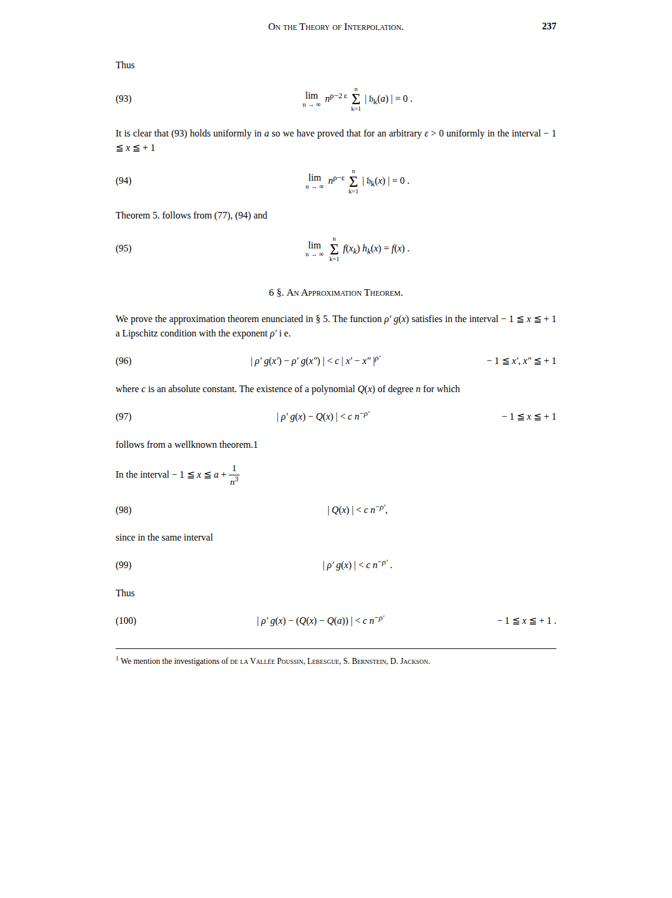On the Theory of Interpolation. 237
Thus
(93) lim n → ∞ nρ−2 ε nΣk=1 | 𝔥k(a) | = 0 .
It is clear that (93) holds uniformly in a so we have proved that for an arbitrary ε > 0 uniformly in the interval − 1 ≦ x ≦ + 1
(94) lim n → ∞ nρ−ε nΣk=1 | 𝔥k(x) | = 0 .
Theorem 5. follows from (77), (94) and
(95) lim n → ∞ nΣk=1 f(xk) hk(x) = f(x) .
6 §. An Approximation Theorem.
We prove the approximation theorem enunciated in § 5. The function ρ′ g(x) satisfies in the interval − 1 ≦ x ≦ + 1 a Lipschitz condition with the exponent ρ′ i e.
(96) | ρ′ g(x′) − ρ′ g(x″) | < c | x′ − x″ |ρ′ − 1 ≦ x′, x″ ≦ + 1
where c is an absolute constant. The existence of a polynomial Q(x) of degree n for which
(97) | ρ′ g(x) − Q(x) | < c n−ρ′ − 1 ≦ x ≦ + 1
follows from a wellknown theorem.1
In the interval − 1 ≦ x ≦ a + 1 n3
(98) | Q(x) | < c n−ρ′,
since in the same interval
(99) | ρ′ g(x) | < c n−ρ′ .
Thus
(100) | ρ′ g(x) − (Q(x) − Q(a)) | < c n−ρ′ − 1 ≦ x ≦ + 1 .
1 We mention the investigations of de la Vallée Poussin, Lebesgue, S. Bernstein, D. Jackson.